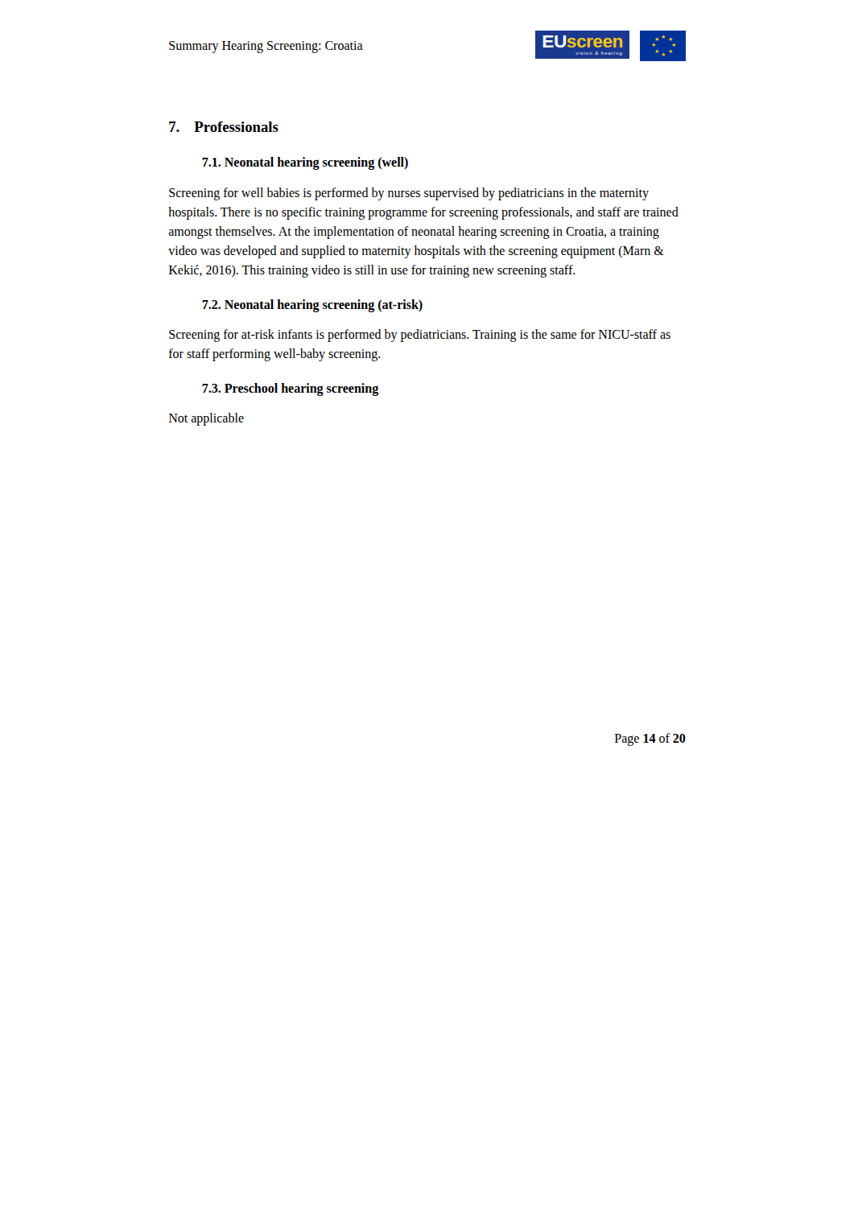Summary Hearing Screening: Croatia
EU screen vision & hearing ★ ★ ★ ★ ★ ★ ★ ★
7. Professionals
7.1. Neonatal hearing screening (well)
Screening for well babies is performed by nurses supervised by pediatricians in the maternity hospitals. There is no specific training programme for screening professionals, and staff are trained amongst themselves. At the implementation of neonatal hearing screening in Croatia, a training video was developed and supplied to maternity hospitals with the screening equipment (Marn & Kekić, 2016). This training video is still in use for training new screening staff.
7.2. Neonatal hearing screening (at-risk)
Screening for at-risk infants is performed by pediatricians. Training is the same for NICU-staff as for staff performing well-baby screening.
7.3. Preschool hearing screening
Not applicable
Page 14 of 20